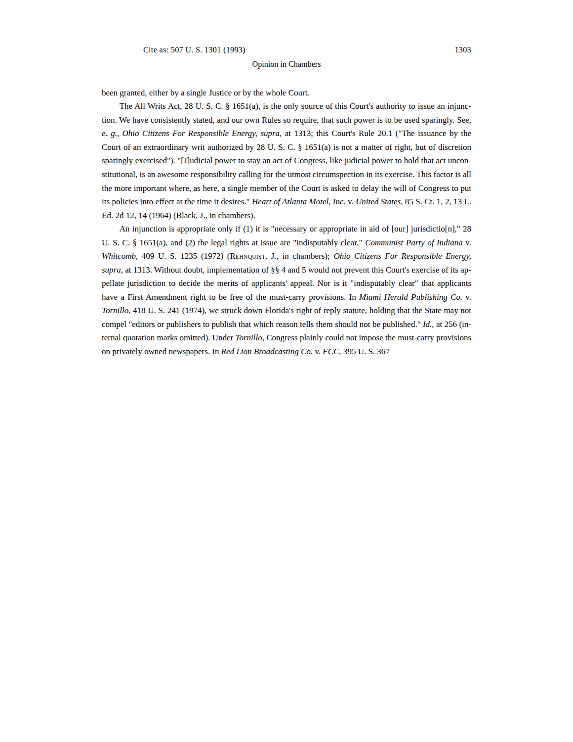Cite as: 507 U. S. 1301 (1993) 1303
Opinion in Chambers
been granted, either by a single Justice or by the whole Court.
The All Writs Act, 28 U. S. C. § 1651(a), is the only source of this Court's authority to issue an injunction. We have consistently stated, and our own Rules so require, that such power is to be used sparingly. See, e. g., Ohio Citizens For Responsible Energy, supra, at 1313; this Court's Rule 20.1 ("The issuance by the Court of an extraordinary writ authorized by 28 U. S. C. § 1651(a) is not a matter of right, but of discretion sparingly exercised"). "[J]udicial power to stay an act of Congress, like judicial power to hold that act unconstitutional, is an awesome responsibility calling for the utmost circumspection in its exercise. This factor is all the more important where, as here, a single member of the Court is asked to delay the will of Congress to put its policies into effect at the time it desires." Heart of Atlanta Motel, Inc. v. United States, 85 S. Ct. 1, 2, 13 L. Ed. 2d 12, 14 (1964) (Black, J., in chambers).
An injunction is appropriate only if (1) it is "necessary or appropriate in aid of [our] jurisdictio[n]," 28 U. S. C. § 1651(a), and (2) the legal rights at issue are "indisputably clear," Communist Party of Indiana v. Whitcomb, 409 U. S. 1235 (1972) (Rehnquist, J., in chambers); Ohio Citizens For Responsible Energy, supra, at 1313. Without doubt, implementation of §§ 4 and 5 would not prevent this Court's exercise of its appellate jurisdiction to decide the merits of applicants' appeal. Nor is it "indisputably clear" that applicants have a First Amendment right to be free of the must-carry provisions. In Miami Herald Publishing Co. v. Tornillo, 418 U. S. 241 (1974), we struck down Florida's right of reply statute, holding that the State may not compel "editors or publishers to publish that which reason tells them should not be published." Id., at 256 (internal quotation marks omitted). Under Tornillo, Congress plainly could not impose the must-carry provisions on privately owned newspapers. In Red Lion Broadcasting Co. v. FCC, 395 U. S. 367